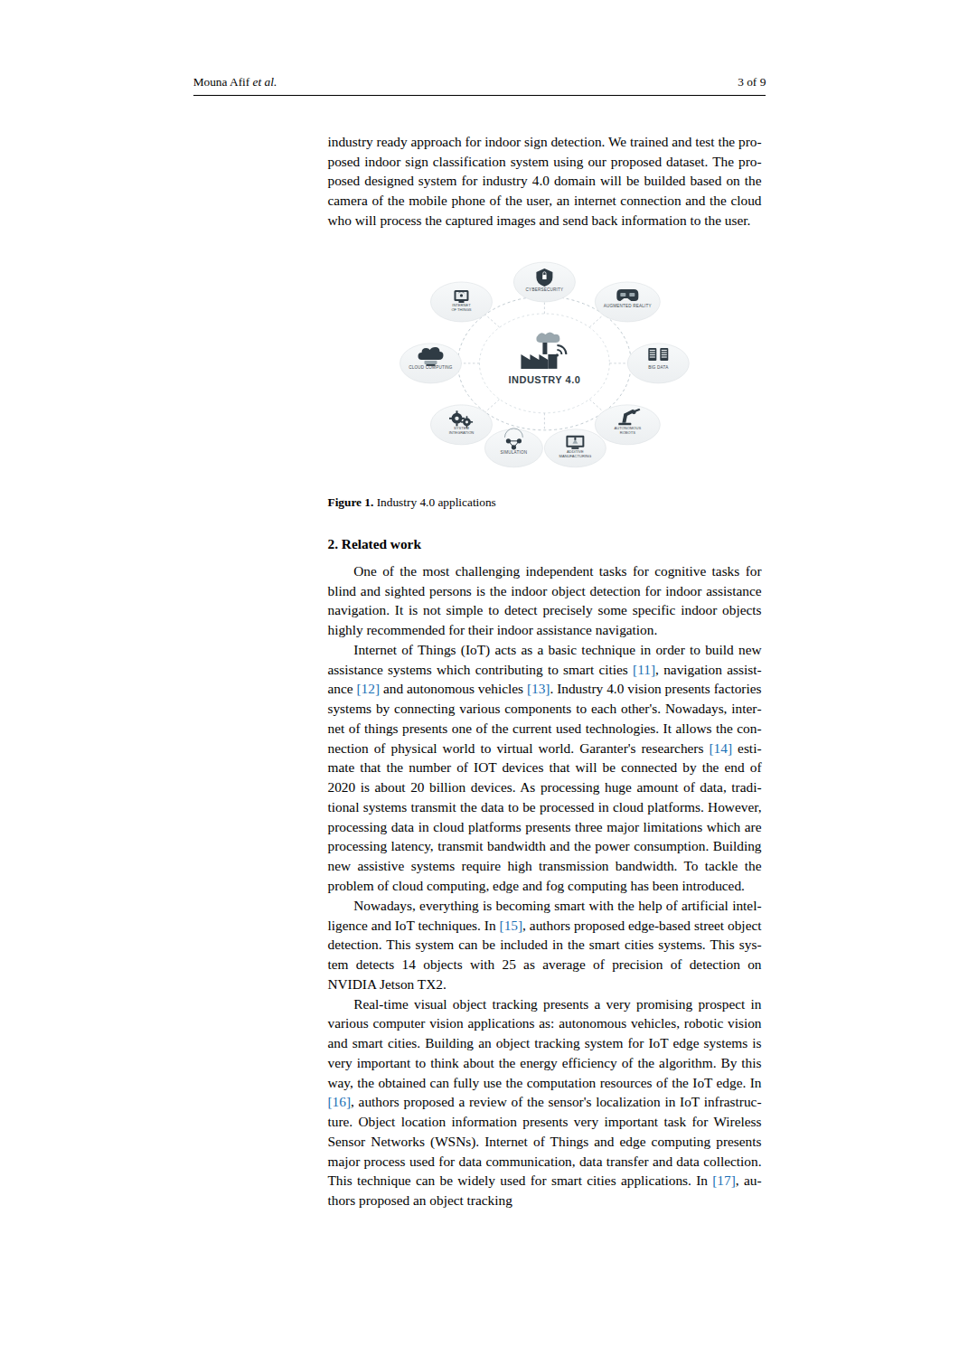Mouna Afif et al.
3 of 9
industry ready approach for indoor sign detection. We trained and test the proposed indoor sign classification system using our proposed dataset. The proposed designed system for industry 4.0 domain will be builded based on the camera of the mobile phone of the user, an internet connection and the cloud who will process the captured images and send back information to the user.
INDUSTRY 4.0 CYBERSECURITY INTERNET OF THINGS AUGMENTED REALITY CLOUD COMPUTING BIG DATA SYSTEM INTEGRATION AUTONOMOUS ROBOTS SIMULATION ADDITIVE MANUFACTURING
Figure 1. Industry 4.0 applications
2. Related work
One of the most challenging independent tasks for cognitive tasks for blind and sighted persons is the indoor object detection for indoor assistance navigation. It is not simple to detect precisely some specific indoor objects highly recommended for their indoor assistance navigation.
Internet of Things (IoT) acts as a basic technique in order to build new assistance systems which contributing to smart cities [11], navigation assistance [12] and autonomous vehicles [13]. Industry 4.0 vision presents factories systems by connecting various components to each other's. Nowadays, internet of things presents one of the current used technologies. It allows the connection of physical world to virtual world. Garanter's researchers [14] estimate that the number of IOT devices that will be connected by the end of 2020 is about 20 billion devices. As processing huge amount of data, traditional systems transmit the data to be processed in cloud platforms. However, processing data in cloud platforms presents three major limitations which are processing latency, transmit bandwidth and the power consumption. Building new assistive systems require high transmission bandwidth. To tackle the problem of cloud computing, edge and fog computing has been introduced.
Nowadays, everything is becoming smart with the help of artificial intelligence and IoT techniques. In [15], authors proposed edge-based street object detection. This system can be included in the smart cities systems. This system detects 14 objects with 25 as average of precision of detection on NVIDIA Jetson TX2.
Real-time visual object tracking presents a very promising prospect in various computer vision applications as: autonomous vehicles, robotic vision and smart cities. Building an object tracking system for IoT edge systems is very important to think about the energy efficiency of the algorithm. By this way, the obtained can fully use the computation resources of the IoT edge. In [16], authors proposed a review of the sensor's localization in IoT infrastructure. Object location information presents very important task for Wireless Sensor Networks (WSNs). Internet of Things and edge computing presents major process used for data communication, data transfer and data collection. This technique can be widely used for smart cities applications. In [17], authors proposed an object tracking